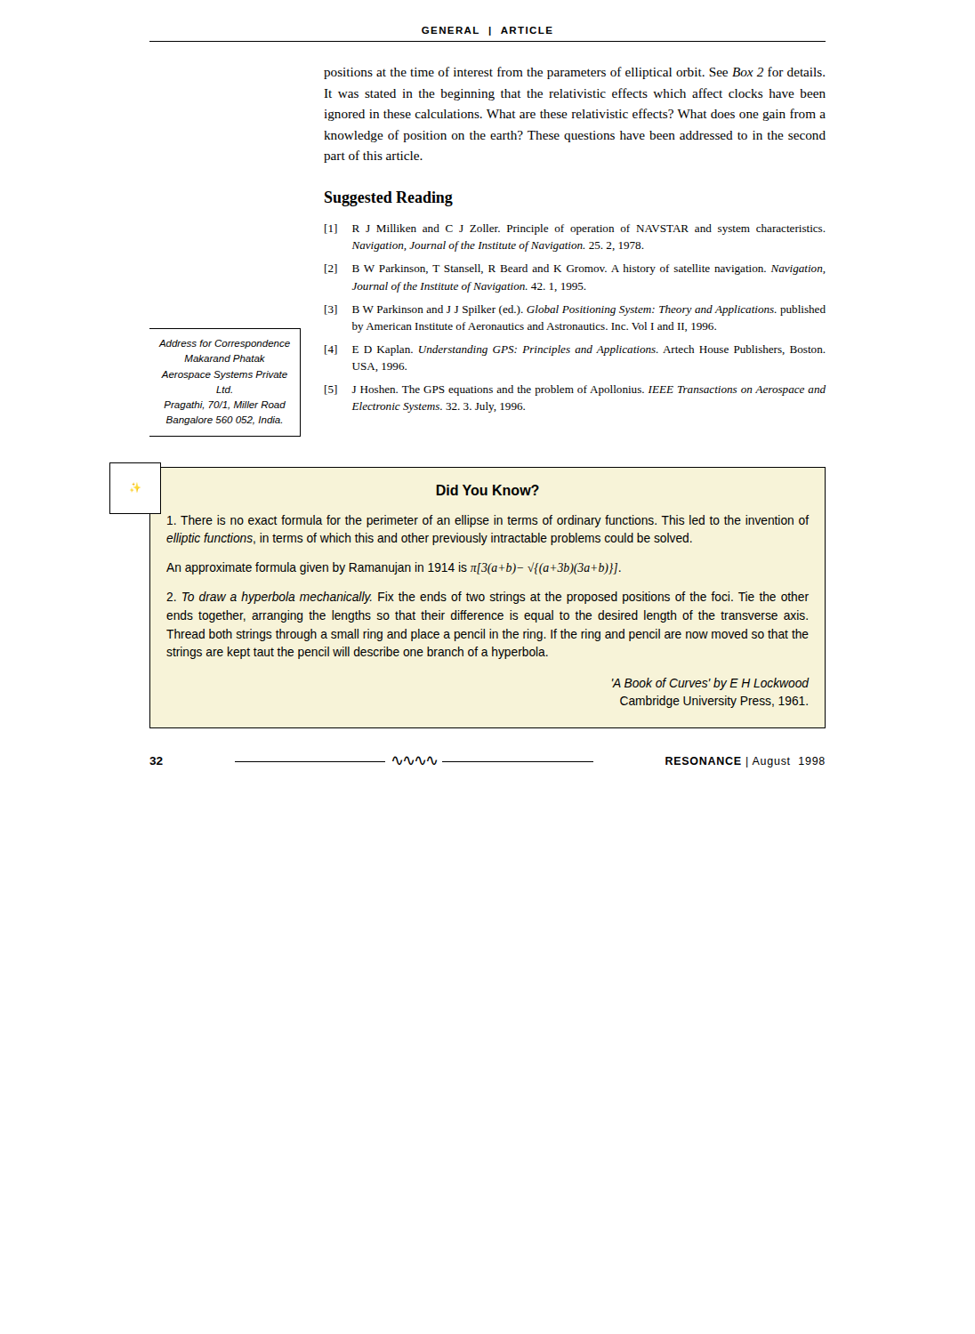GENERAL | ARTICLE
Address for Correspondence
Makarand Phatak
Aerospace Systems Private Ltd.
Pragathi, 70/1, Miller Road
Bangalore 560 052, India.
positions at the time of interest from the parameters of elliptical orbit. See Box 2 for details. It was stated in the beginning that the relativistic effects which affect clocks have been ignored in these calculations. What are these relativistic effects? What does one gain from a knowledge of position on the earth? These questions have been addressed to in the second part of this article.
Suggested Reading
R J Milliken and C J Zoller. Principle of operation of NAVSTAR and system characteristics. Navigation, Journal of the Institute of Navigation. 25. 2, 1978.
B W Parkinson, T Stansell, R Beard and K Gromov. A history of satellite navigation. Navigation, Journal of the Institute of Navigation. 42. 1, 1995.
B W Parkinson and J J Spilker (ed.). Global Positioning System: Theory and Applications. published by American Institute of Aeronautics and Astronautics. Inc. Vol I and II, 1996.
E D Kaplan. Understanding GPS: Principles and Applications. Artech House Publishers, Boston. USA, 1996.
J Hoshen. The GPS equations and the problem of Apollonius. IEEE Transactions on Aerospace and Electronic Systems. 32. 3. July, 1996.
✨
Did You Know?
1. There is no exact formula for the perimeter of an ellipse in terms of ordinary functions. This led to the invention of elliptic functions, in terms of which this and other previously intractable problems could be solved.
An approximate formula given by Ramanujan in 1914 is π[3(a+b)− √{(a+3b)(3a+b)}].
2. To draw a hyperbola mechanically. Fix the ends of two strings at the proposed positions of the foci. Tie the other ends together, arranging the lengths so that their difference is equal to the desired length of the transverse axis. Thread both strings through a small ring and place a pencil in the ring. If the ring and pencil are now moved so that the strings are kept taut the pencil will describe one branch of a hyperbola.
'A Book of Curves' by E H Lockwood
Cambridge University Press, 1961.
32
∿∿∿∿
RESONANCE | August 1998